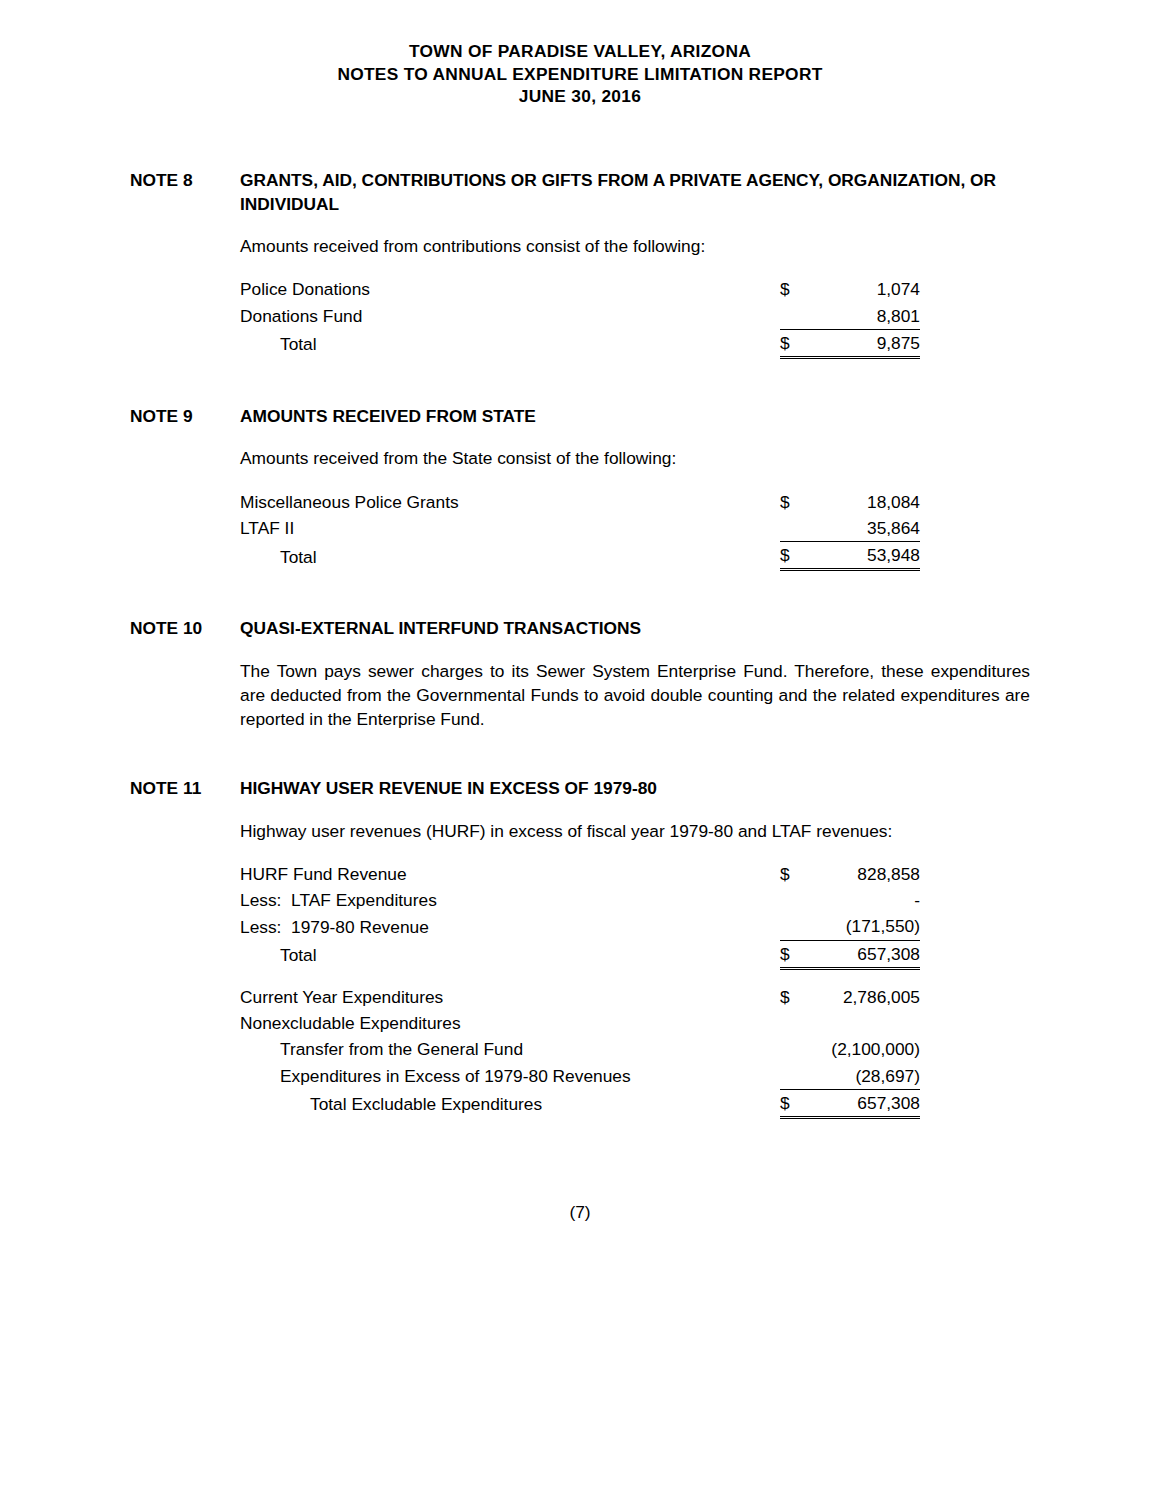TOWN OF PARADISE VALLEY, ARIZONA
NOTES TO ANNUAL EXPENDITURE LIMITATION REPORT
JUNE 30, 2016
NOTE 8
GRANTS, AID, CONTRIBUTIONS OR GIFTS FROM A PRIVATE AGENCY, ORGANIZATION, OR INDIVIDUAL
Amounts received from contributions consist of the following:
| Police Donations | $ | 1,074 |
| Donations Fund | | 8,801 |
| Total | $ | 9,875 |
NOTE 9
AMOUNTS RECEIVED FROM STATE
Amounts received from the State consist of the following:
| Miscellaneous Police Grants | $ | 18,084 |
| LTAF II | | 35,864 |
| Total | $ | 53,948 |
NOTE 10
QUASI-EXTERNAL INTERFUND TRANSACTIONS
The Town pays sewer charges to its Sewer System Enterprise Fund. Therefore, these expenditures are deducted from the Governmental Funds to avoid double counting and the related expenditures are reported in the Enterprise Fund.
NOTE 11
HIGHWAY USER REVENUE IN EXCESS OF 1979-80
Highway user revenues (HURF) in excess of fiscal year 1979-80 and LTAF revenues:
| HURF Fund Revenue | $ | 828,858 |
| Less: LTAF Expenditures | | - |
| Less: 1979-80 Revenue | | (171,550) |
| Total | $ | 657,308 |
| Current Year Expenditures | $ | 2,786,005 |
| Nonexcludable Expenditures | | |
| Transfer from the General Fund | | (2,100,000) |
| Expenditures in Excess of 1979-80 Revenues | | (28,697) |
| Total Excludable Expenditures | $ | 657,308 |
(7)